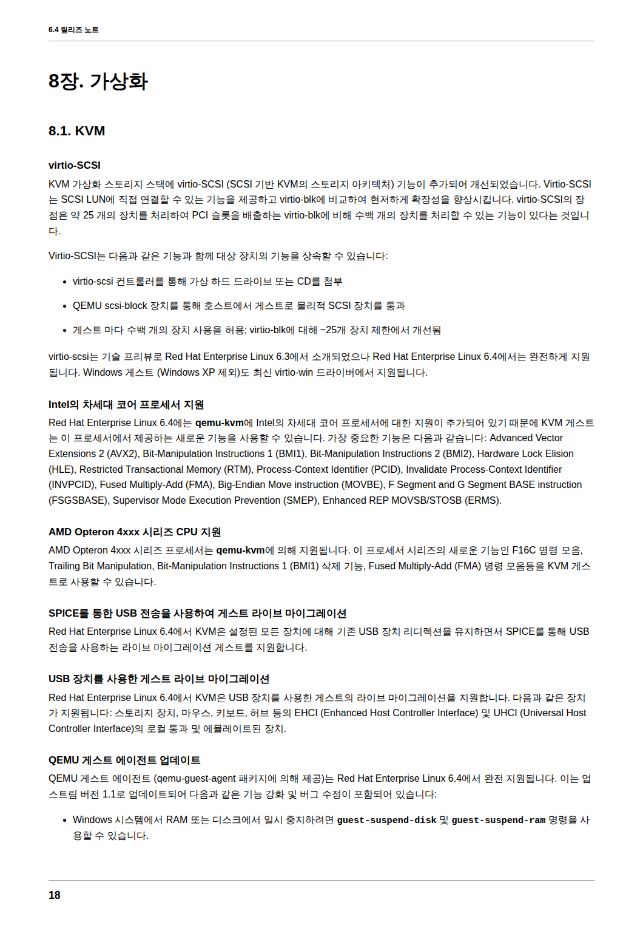6.4 릴리즈 노트
8장. 가상화
8.1. KVM
virtio-SCSI
KVM 가상화 스토리지 스택에 virtio-SCSI (SCSI 기반 KVM의 스토리지 아키텍처) 기능이 추가되어 개선되었습니다. Virtio-SCSI는 SCSI LUN에 직접 연결할 수 있는 기능을 제공하고 virtio-blk에 비교하여 현저하게 확장성을 향상시킵니다. virtio-SCSI의 장점은 약 25 개의 장치를 처리하여 PCI 슬롯을 배출하는 virtio-blk에 비해 수백 개의 장치를 처리할 수 있는 기능이 있다는 것입니다.
Virtio-SCSI는 다음과 같은 기능과 함께 대상 장치의 기능을 상속할 수 있습니다:
virtio-scsi 컨트롤러를 통해 가상 하드 드라이브 또는 CD를 첨부
QEMU scsi-block 장치를 통해 호스트에서 게스트로 물리적 SCSI 장치를 통과
게스트 마다 수백 개의 장치 사용을 허용; virtio-blk에 대해 ~25개 장치 제한에서 개선됨
virtio-scsi는 기술 프리뷰로 Red Hat Enterprise Linux 6.3에서 소개되었으나 Red Hat Enterprise Linux 6.4에서는 완전하게 지원됩니다. Windows 게스트 (Windows XP 제외)도 최신 virtio-win 드라이버에서 지원됩니다.
Intel의 차세대 코어 프로세서 지원
Red Hat Enterprise Linux 6.4에는 qemu-kvm에 Intel의 차세대 코어 프로세서에 대한 지원이 추가되어 있기 때문에 KVM 게스트는 이 프로세서에서 제공하는 새로운 기능을 사용할 수 있습니다. 가장 중요한 기능은 다음과 같습니다: Advanced Vector Extensions 2 (AVX2), Bit-Manipulation Instructions 1 (BMI1), Bit-Manipulation Instructions 2 (BMI2), Hardware Lock Elision (HLE), Restricted Transactional Memory (RTM), Process-Context Identifier (PCID), Invalidate Process-Context Identifier (INVPCID), Fused Multiply-Add (FMA), Big-Endian Move instruction (MOVBE), F Segment and G Segment BASE instruction (FSGSBASE), Supervisor Mode Execution Prevention (SMEP), Enhanced REP MOVSB/STOSB (ERMS).
AMD Opteron 4xxx 시리즈 CPU 지원
AMD Opteron 4xxx 시리즈 프로세서는 qemu-kvm에 의해 지원됩니다. 이 프로세서 시리즈의 새로운 기능인 F16C 명령 모음, Trailing Bit Manipulation, Bit-Manipulation Instructions 1 (BMI1) 삭제 기능, Fused Multiply-Add (FMA) 명령 모음등을 KVM 게스트로 사용할 수 있습니다.
SPICE를 통한 USB 전송을 사용하여 게스트 라이브 마이그레이션
Red Hat Enterprise Linux 6.4에서 KVM은 설정된 모든 장치에 대해 기존 USB 장치 리디렉션을 유지하면서 SPICE를 통해 USB 전송을 사용하는 라이브 마이그레이션 게스트를 지원합니다.
USB 장치를 사용한 게스트 라이브 마이그레이션
Red Hat Enterprise Linux 6.4에서 KVM은 USB 장치를 사용한 게스트의 라이브 마이그레이션을 지원합니다. 다음과 같은 장치가 지원됩니다: 스토리지 장치, 마우스, 키보드, 허브 등의 EHCI (Enhanced Host Controller Interface) 및 UHCI (Universal Host Controller Interface)의 로컬 통과 및 에뮬레이트된 장치.
QEMU 게스트 에이전트 업데이트
QEMU 게스트 에이전트 (qemu-guest-agent 패키지에 의해 제공)는 Red Hat Enterprise Linux 6.4에서 완전 지원됩니다. 이는 업스트림 버전 1.1로 업데이트되어 다음과 같은 기능 강화 및 버그 수정이 포함되어 있습니다:
Windows 시스템에서 RAM 또는 디스크에서 일시 중지하려면 guest-suspend-disk 및 guest-suspend-ram 명령을 사용할 수 있습니다.
18